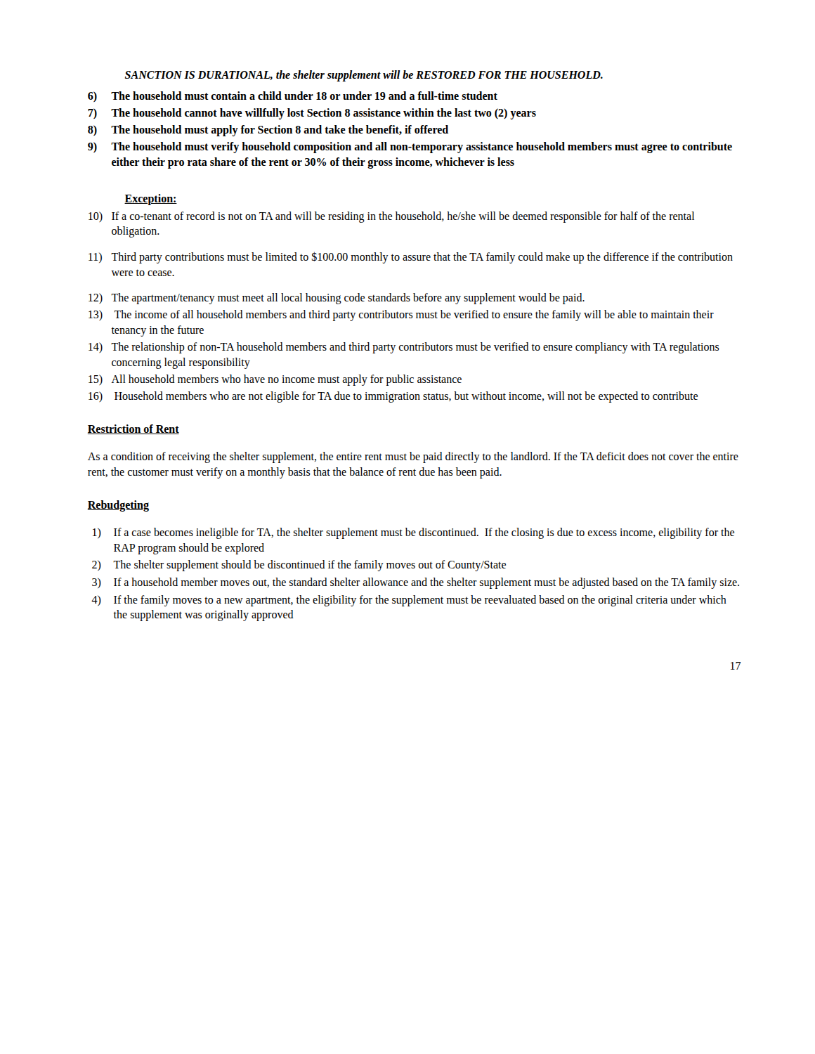SANCTION IS DURATIONAL, the shelter supplement will be RESTORED FOR THE HOUSEHOLD.
6) The household must contain a child under 18 or under 19 and a full-time student
7) The household cannot have willfully lost Section 8 assistance within the last two (2) years
8) The household must apply for Section 8 and take the benefit, if offered
9) The household must verify household composition and all non-temporary assistance household members must agree to contribute either their pro rata share of the rent or 30% of their gross income, whichever is less
Exception:
10) If a co-tenant of record is not on TA and will be residing in the household, he/she will be deemed responsible for half of the rental obligation.
11) Third party contributions must be limited to $100.00 monthly to assure that the TA family could make up the difference if the contribution were to cease.
12) The apartment/tenancy must meet all local housing code standards before any supplement would be paid.
13) The income of all household members and third party contributors must be verified to ensure the family will be able to maintain their tenancy in the future
14) The relationship of non-TA household members and third party contributors must be verified to ensure compliancy with TA regulations concerning legal responsibility
15) All household members who have no income must apply for public assistance
16) Household members who are not eligible for TA due to immigration status, but without income, will not be expected to contribute
Restriction of Rent
As a condition of receiving the shelter supplement, the entire rent must be paid directly to the landlord. If the TA deficit does not cover the entire rent, the customer must verify on a monthly basis that the balance of rent due has been paid.
Rebudgeting
1) If a case becomes ineligible for TA, the shelter supplement must be discontinued. If the closing is due to excess income, eligibility for the RAP program should be explored
2) The shelter supplement should be discontinued if the family moves out of County/State
3) If a household member moves out, the standard shelter allowance and the shelter supplement must be adjusted based on the TA family size.
4) If the family moves to a new apartment, the eligibility for the supplement must be reevaluated based on the original criteria under which the supplement was originally approved
17